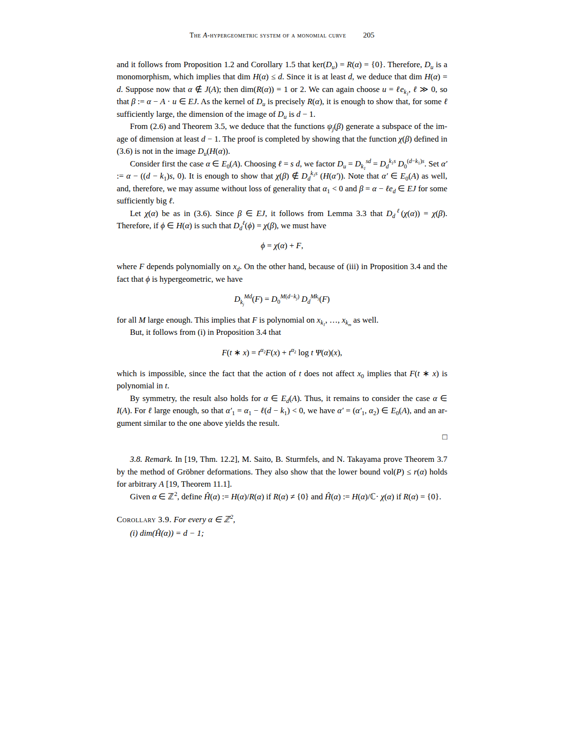The A-hypergeometric system of a monomial curve 205
and it follows from Proposition 1.2 and Corollary 1.5 that ker(Du) = R(α) = {0}. Therefore, Du is a monomorphism, which implies that dim H(α) ≤ d. Since it is at least d, we deduce that dim H(α) = d. Suppose now that α ∉ J(A); then dim(R(α)) = 1 or 2. We can again choose u = ℓek1, ℓ ≫ 0, so that β := α − A · u ∈ EJ. As the kernel of Du is precisely R(α), it is enough to show that, for some ℓ sufficiently large, the dimension of the image of Du is d − 1.
From (2.6) and Theorem 3.5, we deduce that the functions ψj(β) generate a subspace of the image of dimension at least d − 1. The proof is completed by showing that the function χ(β) defined in (3.6) is not in the image Du(H(α)).
Consider first the case α ∈ E0(A). Choosing ℓ = s d, we factor Du = Dk1sd = Ddk1s D0(d−k1)s. Set α′ := α − ((d − k1)s, 0). It is enough to show that χ(β) ∉ Ddk1s (H(α′)). Note that α′ ∈ E0(A) as well, and, therefore, we may assume without loss of generality that α1 < 0 and β = α − ℓed ∈ EJ for some sufficiently big ℓ.
Let χ(α) be as in (3.6). Since β ∈ EJ, it follows from Lemma 3.3 that Ddℓ(χ(α)) = χ(β). Therefore, if ϕ ∈ H(α) is such that Ddℓ(ϕ) = χ(β), we must have
ϕ = χ(α) + F,
where F depends polynomially on xd. On the other hand, because of (iii) in Proposition 3.4 and the fact that ϕ is hypergeometric, we have
DkjMd(F) = D0M(d−kj) DdMkj(F)
for all M large enough. This implies that F is polynomial on xk1, …, xkm as well.
But, it follows from (i) in Proposition 3.4 that
F(t ∗ x) = tα2F(x) + tα2 log t Ψ(α)(x),
which is impossible, since the fact that the action of t does not affect x0 implies that F(t ∗ x) is polynomial in t.
By symmetry, the result also holds for α ∈ Ed(A). Thus, it remains to consider the case α ∈ I(A). For ℓ large enough, so that α′1 = α1 − ℓ(d − k1) < 0, we have α′ = (α′1, α2) ∈ E0(A), and an argument similar to the one above yields the result.
□
3.8. Remark. In [19, Thm. 12.2], M. Saito, B. Sturmfels, and N. Takayama prove Theorem 3.7 by the method of Gröbner deformations. They also show that the lower bound vol(P) ≤ r(α) holds for arbitrary A [19, Theorem 11.1].
Given α ∈ ℤ2, define Ĥ(α) := H(α)/R(α) if R(α) ≠ {0} and Ĥ(α) := H(α)/ℂ· χ(α) if R(α) = {0}.
Corollary 3.9. For every α ∈ ℤ2,
dim(Ĥ(α)) = d − 1;